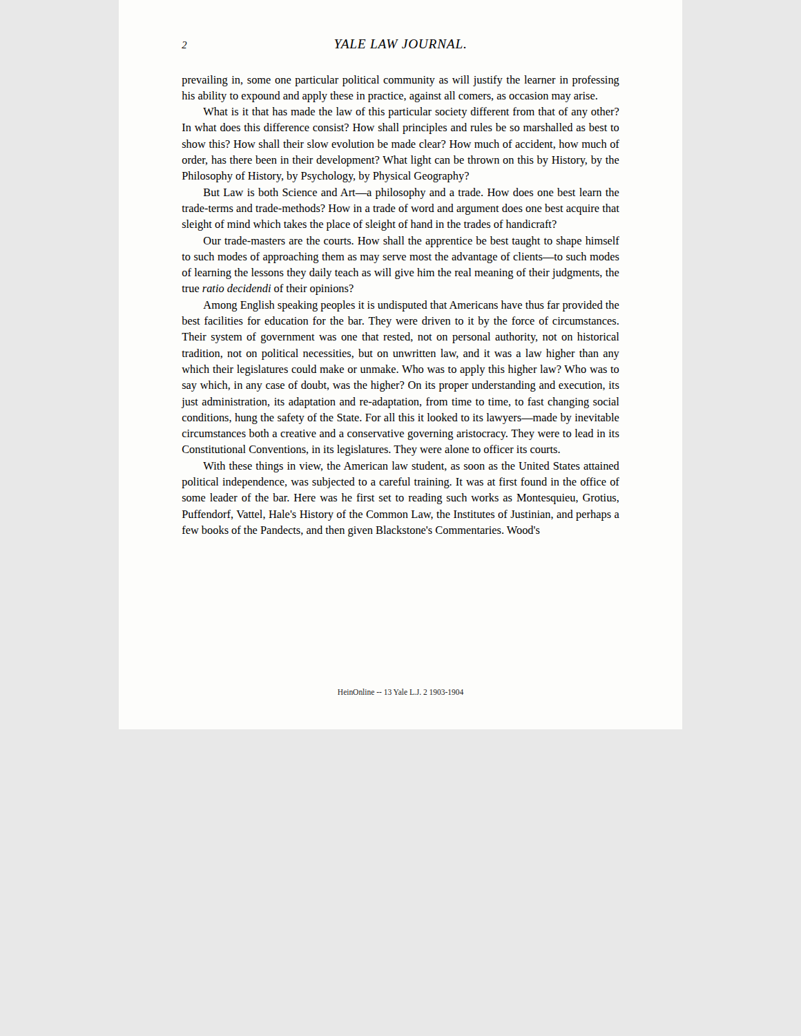2
YALE LAW JOURNAL.
prevailing in, some one particular political community as will justify the learner in professing his ability to expound and apply these in practice, against all comers, as occasion may arise.
What is it that has made the law of this particular society different from that of any other? In what does this difference consist? How shall principles and rules be so marshalled as best to show this? How shall their slow evolution be made clear? How much of accident, how much of order, has there been in their development? What light can be thrown on this by History, by the Philosophy of History, by Psychology, by Physical Geography?
But Law is both Science and Art—a philosophy and a trade. How does one best learn the trade-terms and trade-methods? How in a trade of word and argument does one best acquire that sleight of mind which takes the place of sleight of hand in the trades of handicraft?
Our trade-masters are the courts. How shall the apprentice be best taught to shape himself to such modes of approaching them as may serve most the advantage of clients—to such modes of learning the lessons they daily teach as will give him the real meaning of their judgments, the true ratio decidendi of their opinions?
Among English speaking peoples it is undisputed that Americans have thus far provided the best facilities for education for the bar. They were driven to it by the force of circumstances. Their system of government was one that rested, not on personal authority, not on historical tradition, not on political necessities, but on unwritten law, and it was a law higher than any which their legislatures could make or unmake. Who was to apply this higher law? Who was to say which, in any case of doubt, was the higher? On its proper understanding and execution, its just administration, its adaptation and re-adaptation, from time to time, to fast changing social conditions, hung the safety of the State. For all this it looked to its lawyers—made by inevitable circumstances both a creative and a conservative governing aristocracy. They were to lead in its Constitutional Conventions, in its legislatures. They were alone to officer its courts.
With these things in view, the American law student, as soon as the United States attained political independence, was subjected to a careful training. It was at first found in the office of some leader of the bar. Here was he first set to reading such works as Montesquieu, Grotius, Puffendorf, Vattel, Hale's History of the Common Law, the Institutes of Justinian, and perhaps a few books of the Pandects, and then given Blackstone's Commentaries. Wood's
HeinOnline -- 13 Yale L.J. 2 1903-1904